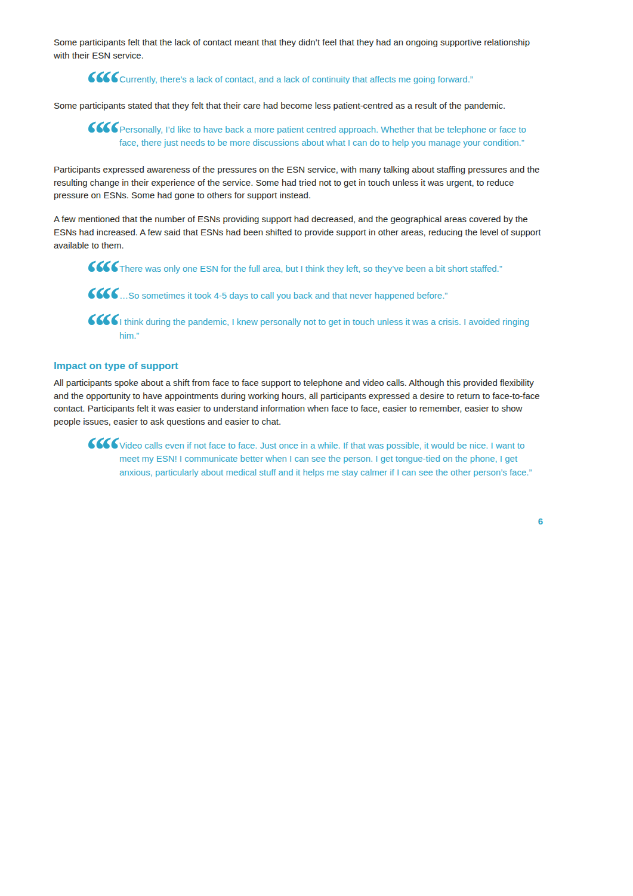Some participants felt that the lack of contact meant that they didn’t feel that they had an ongoing supportive relationship with their ESN service.
Currently, there’s a lack of contact, and a lack of continuity that affects me going forward.”
Some participants stated that they felt that their care had become less patient-centred as a result of the pandemic.
Personally, I’d like to have back a more patient centred approach. Whether that be telephone or face to face, there just needs to be more discussions about what I can do to help you manage your condition.”
Participants expressed awareness of the pressures on the ESN service, with many talking about staffing pressures and the resulting change in their experience of the service. Some had tried not to get in touch unless it was urgent, to reduce pressure on ESNs. Some had gone to others for support instead.
A few mentioned that the number of ESNs providing support had decreased, and the geographical areas covered by the ESNs had increased. A few said that ESNs had been shifted to provide support in other areas, reducing the level of support available to them.
There was only one ESN for the full area, but I think they left, so they’ve been a bit short staffed.”
…So sometimes it took 4-5 days to call you back and that never happened before.”
I think during the pandemic, I knew personally not to get in touch unless it was a crisis. I avoided ringing him.”
Impact on type of support
All participants spoke about a shift from face to face support to telephone and video calls. Although this provided flexibility and the opportunity to have appointments during working hours, all participants expressed a desire to return to face-to-face contact. Participants felt it was easier to understand information when face to face, easier to remember, easier to show people issues, easier to ask questions and easier to chat.
Video calls even if not face to face. Just once in a while. If that was possible, it would be nice. I want to meet my ESN! I communicate better when I can see the person. I get tongue-tied on the phone, I get anxious, particularly about medical stuff and it helps me stay calmer if I can see the other person’s face.”
6